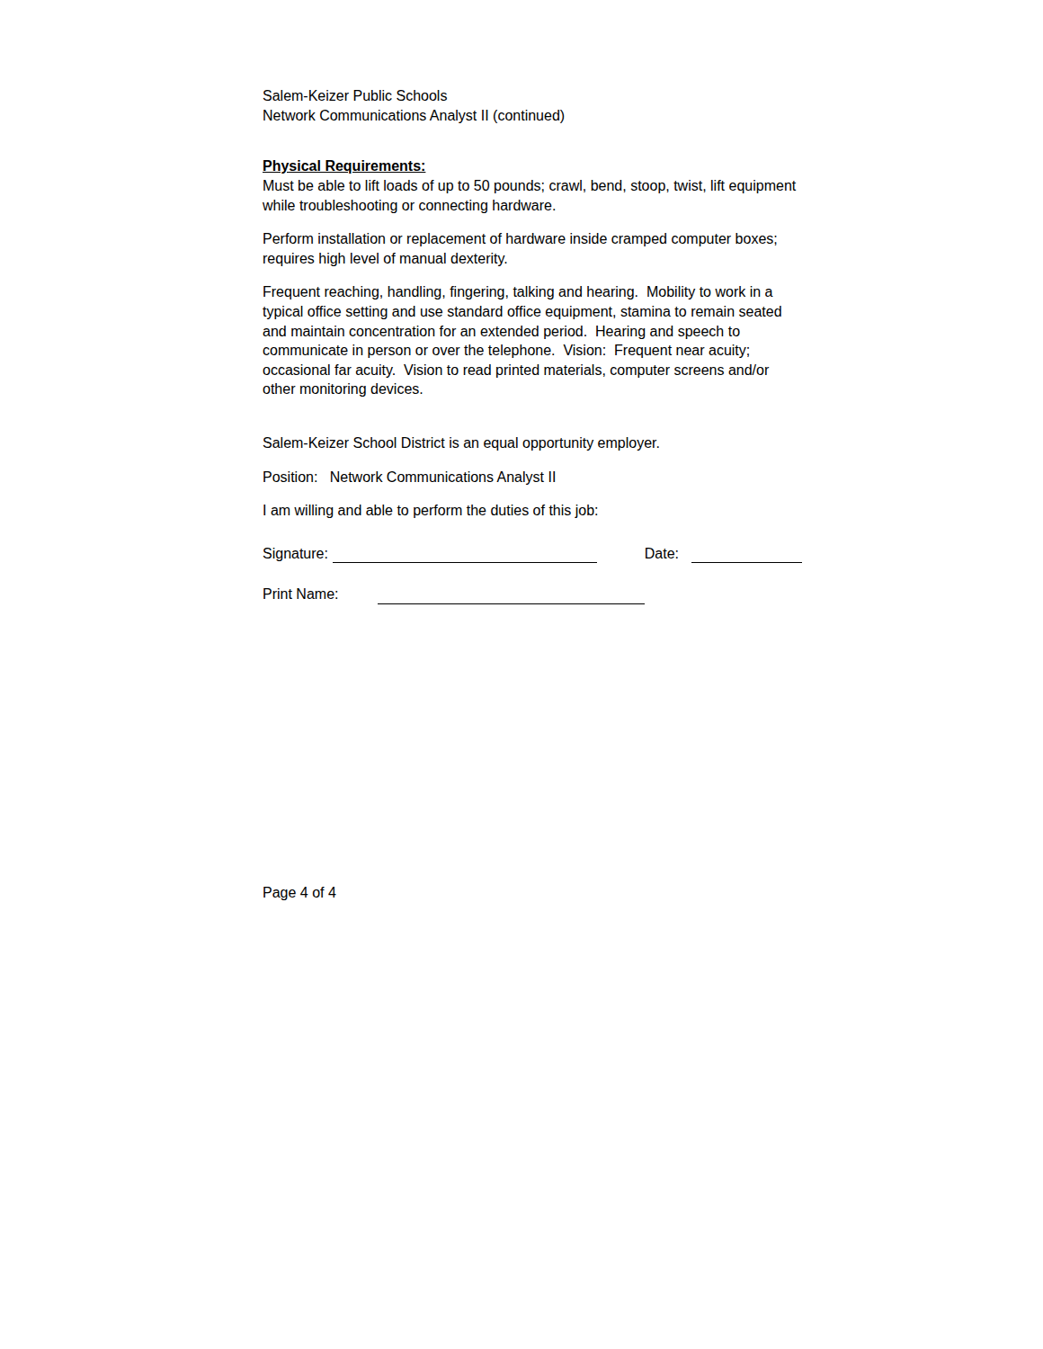Salem-Keizer Public Schools
Network Communications Analyst II (continued)
Physical Requirements:
Must be able to lift loads of up to 50 pounds; crawl, bend, stoop, twist, lift equipment while troubleshooting or connecting hardware.
Perform installation or replacement of hardware inside cramped computer boxes; requires high level of manual dexterity.
Frequent reaching, handling, fingering, talking and hearing. Mobility to work in a typical office setting and use standard office equipment, stamina to remain seated and maintain concentration for an extended period. Hearing and speech to communicate in person or over the telephone. Vision: Frequent near acuity; occasional far acuity. Vision to read printed materials, computer screens and/or other monitoring devices.
Salem-Keizer School District is an equal opportunity employer.
Position: Network Communications Analyst II
I am willing and able to perform the duties of this job:
Signature: Date:
Print Name:
Page 4 of 4